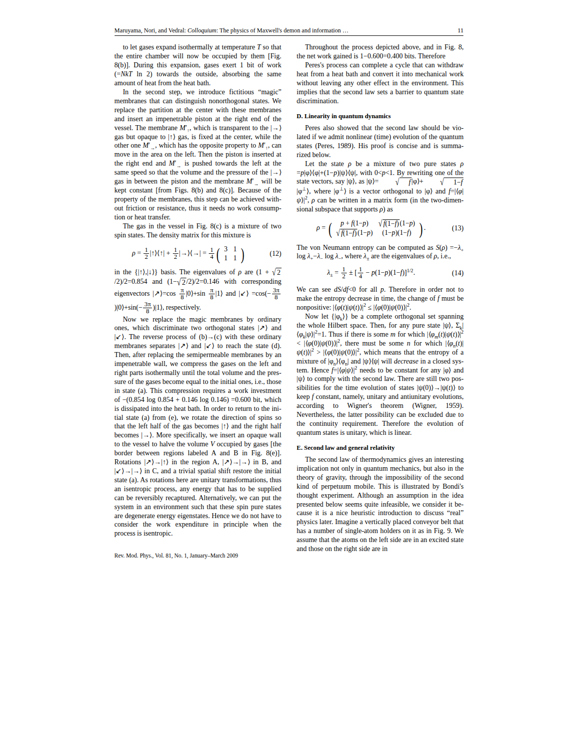Maruyama, Nori, and Vedral: Colloquium: The physics of Maxwell's demon and information …
11
to let gases expand isothermally at temperature T so that the entire chamber will now be occupied by them [Fig. 8(b)]. During this expansion, gases exert 1 bit of work (=NkT ln 2) towards the outside, absorbing the same amount of heat from the heat bath.
In the second step, we introduce fictitious “magic” membranes that can distinguish nonorthogonal states. We replace the partition at the center with these membranes and insert an impenetrable piston at the right end of the vessel. The membrane M′↑, which is transparent to the |→⟩ gas but opaque to |↑⟩ gas, is fixed at the center, while the other one M′→, which has the opposite property to M′↑, can move in the area on the left. Then the piston is inserted at the right end and M′→ is pushed towards the left at the same speed so that the volume and the pressure of the |→⟩ gas in between the piston and the membrane M′→ will be kept constant [from Figs. 8(b) and 8(c)]. Because of the property of the membranes, this step can be achieved without friction or resistance, thus it needs no work consumption or heat transfer.
The gas in the vessel in Fig. 8(c) is a mixture of two spin states. The density matrix for this mixture is
ρ = 12|↑⟩⟨↑| + 12|→⟩⟨→| = 14(
| 3 | 1 |
| 1 | 1 |
)
(12)
in the {|↑⟩,|↓⟩} basis. The eigenvalues of ρ are (1 + √2/2)/2=0.854 and (1−√2/2)/2=0.146 with corresponding eigenvectors |↗⟩=cos π 8|0⟩+sin π 8|1⟩ and |↙⟩ =cos(−3π 8)|0⟩+sin(−3π 8)|1⟩, respectively.
Now we replace the magic membranes by ordinary ones, which discriminate two orthogonal states |↗⟩ and |↙⟩. The reverse process of (b)→(c) with these ordinary membranes separates |↗⟩ and |↙⟩ to reach the state (d). Then, after replacing the semipermeable membranes by an impenetrable wall, we compress the gases on the left and right parts isothermally until the total volume and the pressure of the gases become equal to the initial ones, i.e., those in state (a). This compression requires a work investment of −(0.854 log 0.854 + 0.146 log 0.146) =0.600 bit, which is dissipated into the heat bath. In order to return to the initial state (a) from (e), we rotate the direction of spins so that the left half of the gas becomes |↑⟩ and the right half becomes |→⟩. More specifically, we insert an opaque wall to the vessel to halve the volume V occupied by gases [the border between regions labeled A and B in Fig. 8(e)]. Rotations |↗⟩→|↑⟩ in the region A, |↗⟩→|→⟩ in B, and |↙⟩→|→⟩ in C, and a trivial spatial shift restore the initial state (a). As rotations here are unitary transformations, thus an isentropic process, any energy that has to be supplied can be reversibly recaptured. Alternatively, we can put the system in an environment such that these spin pure states are degenerate energy eigenstates. Hence we do not have to consider the work expenditure in principle when the process is isentropic.
Throughout the process depicted above, and in Fig. 8, the net work gained is 1−0.600=0.400 bits. Therefore
Peres's process can complete a cycle that can withdraw heat from a heat bath and convert it into mechanical work without leaving any other effect in the environment. This implies that the second law sets a barrier to quantum state discrimination.
D. Linearity in quantum dynamics
Peres also showed that the second law should be violated if we admit nonlinear (time) evolution of the quantum states (Peres, 1989). His proof is concise and is summarized below.
Let the state ρ be a mixture of two pure states ρ =p|φ⟩⟨φ|+(1−p)|ψ⟩⟨ψ|, with 0<p<1. By rewriting one of the state vectors, say |ψ⟩, as |ψ⟩=√f|φ⟩+√1−f|φ⊥⟩, where |φ⊥⟩ is a vector orthogonal to |φ⟩ and f=|⟨φ|ψ⟩|2, ρ can be written in a matrix form (in the two-dimensional subspace that supports ρ) as
ρ = (
| p + f (1− p ) | √ f (1− f ) (1− p ) |
| √ f (1− f ) (1− p ) | (1− p )(1− f ) |
).
(13)
The von Neumann entropy can be computed as S(ρ) =−λ+ log λ+−λ− log λ−, where λ± are the eigenvalues of ρ, i.e.,
λ± = 12 ± [14 − p(1−p)(1−f)]1/2.
(14)
We can see dS/df<0 for all p. Therefore in order not to make the entropy decrease in time, the change of f must be nonpositive: |⟨φ(t)|ψ(t)⟩|2 ≤ |⟨φ(0)|ψ(0)⟩|2.
Now let {|φk⟩} be a complete orthogonal set spanning the whole Hilbert space. Then, for any pure state |ψ⟩, Σk|⟨φk|ψ⟩|2=1. Thus if there is some m for which |⟨φm(t)|ψ(t)⟩|2 < |⟨φ(0)|ψ(0)⟩|2, there must be some n for which |⟨φn(t)|ψ(t)⟩|2 > |⟨φ(0)|ψ(0)⟩|2, which means that the entropy of a mixture of |φn⟩⟨φn| and |ψ⟩⟨ψ| will decrease in a closed system. Hence f=|⟨φ|ψ⟩|2 needs to be constant for any |φ⟩ and |ψ⟩ to comply with the second law. There are still two possibilities for the time evolution of states |ψ(0)⟩→|ψ(t)⟩ to keep f constant, namely, unitary and antiunitary evolutions, according to Wigner's theorem (Wigner, 1959). Nevertheless, the latter possibility can be excluded due to the continuity requirement. Therefore the evolution of quantum states is unitary, which is linear.
E. Second law and general relativity
The second law of thermodynamics gives an interesting implication not only in quantum mechanics, but also in the theory of gravity, through the impossibility of the second kind of perpetuum mobile. This is illustrated by Bondi's thought experiment. Although an assumption in the idea presented below seems quite infeasible, we consider it because it is a nice heuristic introduction to discuss “real” physics later. Imagine a vertically placed conveyor belt that has a number of single-atom holders on it as in Fig. 9. We assume that the atoms on the left side are in an excited state and those on the right side are in
Rev. Mod. Phys., Vol. 81, No. 1, January–March 2009